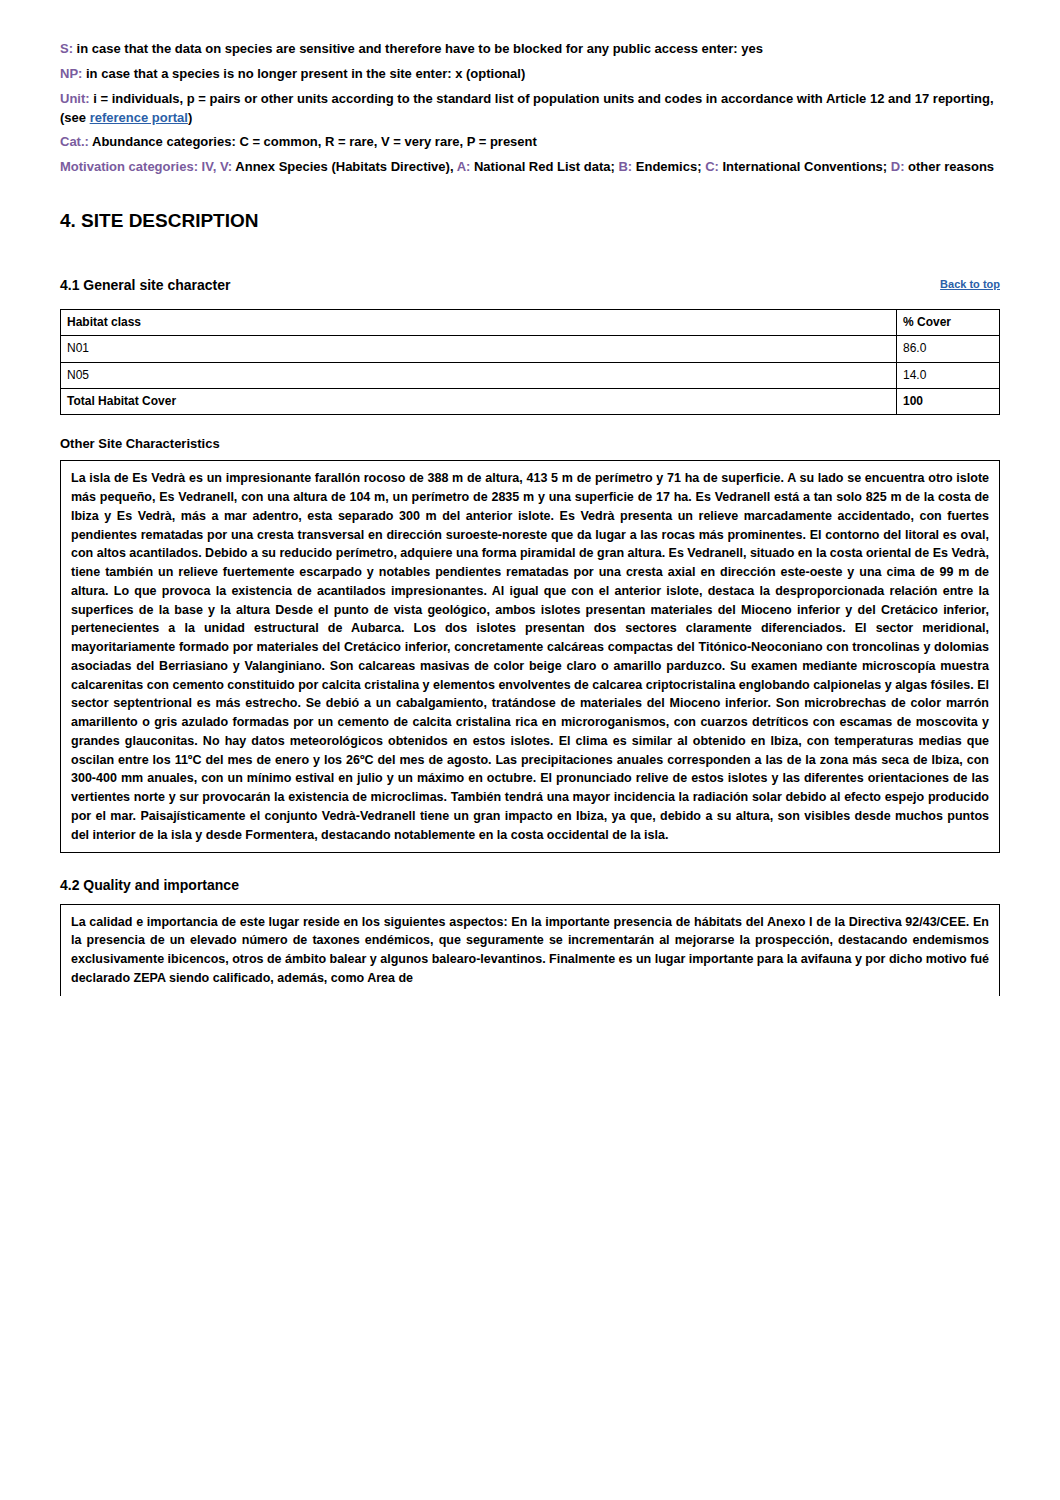S: in case that the data on species are sensitive and therefore have to be blocked for any public access enter: yes
NP: in case that a species is no longer present in the site enter: x (optional)
Unit: i = individuals, p = pairs or other units according to the standard list of population units and codes in accordance with Article 12 and 17 reporting, (see reference portal)
Cat.: Abundance categories: C = common, R = rare, V = very rare, P = present
Motivation categories: IV, V: Annex Species (Habitats Directive), A: National Red List data; B: Endemics; C: International Conventions; D: other reasons
4. SITE DESCRIPTION
Back to top
4.1 General site character
| Habitat class | % Cover |
| --- | --- |
| N01 | 86.0 |
| N05 | 14.0 |
| Total Habitat Cover | 100 |
Other Site Characteristics
La isla de Es Vedrà es un impresionante farallón rocoso de 388 m de altura, 413 5 m de perímetro y 71 ha de superficie. A su lado se encuentra otro islote más pequeño, Es Vedranell, con una altura de 104 m, un perímetro de 2835 m y una superficie de 17 ha. Es Vedranell está a tan solo 825 m de la costa de Ibiza y Es Vedrà, más a mar adentro, esta separado 300 m del anterior islote. Es Vedrà presenta un relieve marcadamente accidentado, con fuertes pendientes rematadas por una cresta transversal en dirección suroeste-noreste que da lugar a las rocas más prominentes. El contorno del litoral es oval, con altos acantilados. Debido a su reducido perímetro, adquiere una forma piramidal de gran altura. Es Vedranell, situado en la costa oriental de Es Vedrà, tiene también un relieve fuertemente escarpado y notables pendientes rematadas por una cresta axial en dirección este-oeste y una cima de 99 m de altura. Lo que provoca la existencia de acantilados impresionantes. Al igual que con el anterior islote, destaca la desproporcionada relación entre la superfices de la base y la altura Desde el punto de vista geológico, ambos islotes presentan materiales del Mioceno inferior y del Cretácico inferior, pertenecientes a la unidad estructural de Aubarca. Los dos islotes presentan dos sectores claramente diferenciados. El sector meridional, mayoritariamente formado por materiales del Cretácico inferior, concretamente calcáreas compactas del Titónico-Neoconiano con troncolinas y dolomias asociadas del Berriasiano y Valanginiano. Son calcareas masivas de color beige claro o amarillo parduzco. Su examen mediante microscopía muestra calcarenitas con cemento constituido por calcita cristalina y elementos envolventes de calcarea criptocristalina englobando calpionelas y algas fósiles. El sector septentrional es más estrecho. Se debió a un cabalgamiento, tratándose de materiales del Mioceno inferior. Son microbrechas de color marrón amarillento o gris azulado formadas por un cemento de calcita cristalina rica en microroganismos, con cuarzos detríticos con escamas de moscovita y grandes glauconitas. No hay datos meteorológicos obtenidos en estos islotes. El clima es similar al obtenido en Ibiza, con temperaturas medias que oscilan entre los 11ºC del mes de enero y los 26ºC del mes de agosto. Las precipitaciones anuales corresponden a las de la zona más seca de Ibiza, con 300-400 mm anuales, con un mínimo estival en julio y un máximo en octubre. El pronunciado relive de estos islotes y las diferentes orientaciones de las vertientes norte y sur provocarán la existencia de microclimas. También tendrá una mayor incidencia la radiación solar debido al efecto espejo producido por el mar. Paisajísticamente el conjunto Vedrà-Vedranell tiene un gran impacto en Ibiza, ya que, debido a su altura, son visibles desde muchos puntos del interior de la isla y desde Formentera, destacando notablemente en la costa occidental de la isla.
4.2 Quality and importance
La calidad e importancia de este lugar reside en los siguientes aspectos: En la importante presencia de hábitats del Anexo I de la Directiva 92/43/CEE. En la presencia de un elevado número de taxones endémicos, que seguramente se incrementarán al mejorarse la prospección, destacando endemismos exclusivamente ibicencos, otros de ámbito balear y algunos balearo-levantinos. Finalmente es un lugar importante para la avifauna y por dicho motivo fué declarado ZEPA siendo calificado, además, como Area de